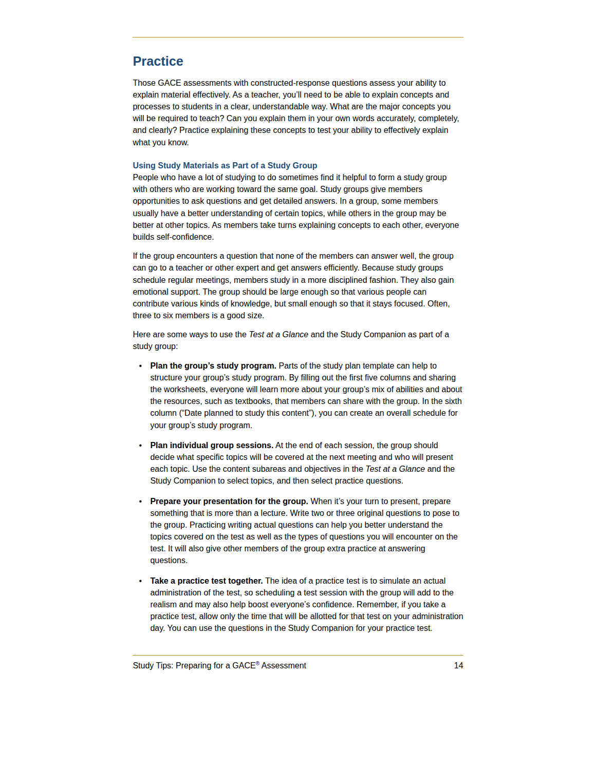Practice
Those GACE assessments with constructed-response questions assess your ability to explain material effectively. As a teacher, you’ll need to be able to explain concepts and processes to students in a clear, understandable way. What are the major concepts you will be required to teach? Can you explain them in your own words accurately, completely, and clearly? Practice explaining these concepts to test your ability to effectively explain what you know.
Using Study Materials as Part of a Study Group
People who have a lot of studying to do sometimes find it helpful to form a study group with others who are working toward the same goal. Study groups give members opportunities to ask questions and get detailed answers. In a group, some members usually have a better understanding of certain topics, while others in the group may be better at other topics. As members take turns explaining concepts to each other, everyone builds self-confidence.
If the group encounters a question that none of the members can answer well, the group can go to a teacher or other expert and get answers efficiently. Because study groups schedule regular meetings, members study in a more disciplined fashion. They also gain emotional support. The group should be large enough so that various people can contribute various kinds of knowledge, but small enough so that it stays focused. Often, three to six members is a good size.
Here are some ways to use the Test at a Glance and the Study Companion as part of a study group:
Plan the group’s study program. Parts of the study plan template can help to structure your group’s study program. By filling out the first five columns and sharing the worksheets, everyone will learn more about your group’s mix of abilities and about the resources, such as textbooks, that members can share with the group. In the sixth column (“Date planned to study this content”), you can create an overall schedule for your group’s study program.
Plan individual group sessions. At the end of each session, the group should decide what specific topics will be covered at the next meeting and who will present each topic. Use the content subareas and objectives in the Test at a Glance and the Study Companion to select topics, and then select practice questions.
Prepare your presentation for the group. When it’s your turn to present, prepare something that is more than a lecture. Write two or three original questions to pose to the group. Practicing writing actual questions can help you better understand the topics covered on the test as well as the types of questions you will encounter on the test. It will also give other members of the group extra practice at answering questions.
Take a practice test together. The idea of a practice test is to simulate an actual administration of the test, so scheduling a test session with the group will add to the realism and may also help boost everyone’s confidence. Remember, if you take a practice test, allow only the time that will be allotted for that test on your administration day. You can use the questions in the Study Companion for your practice test.
Study Tips: Preparing for a GACE® Assessment
14